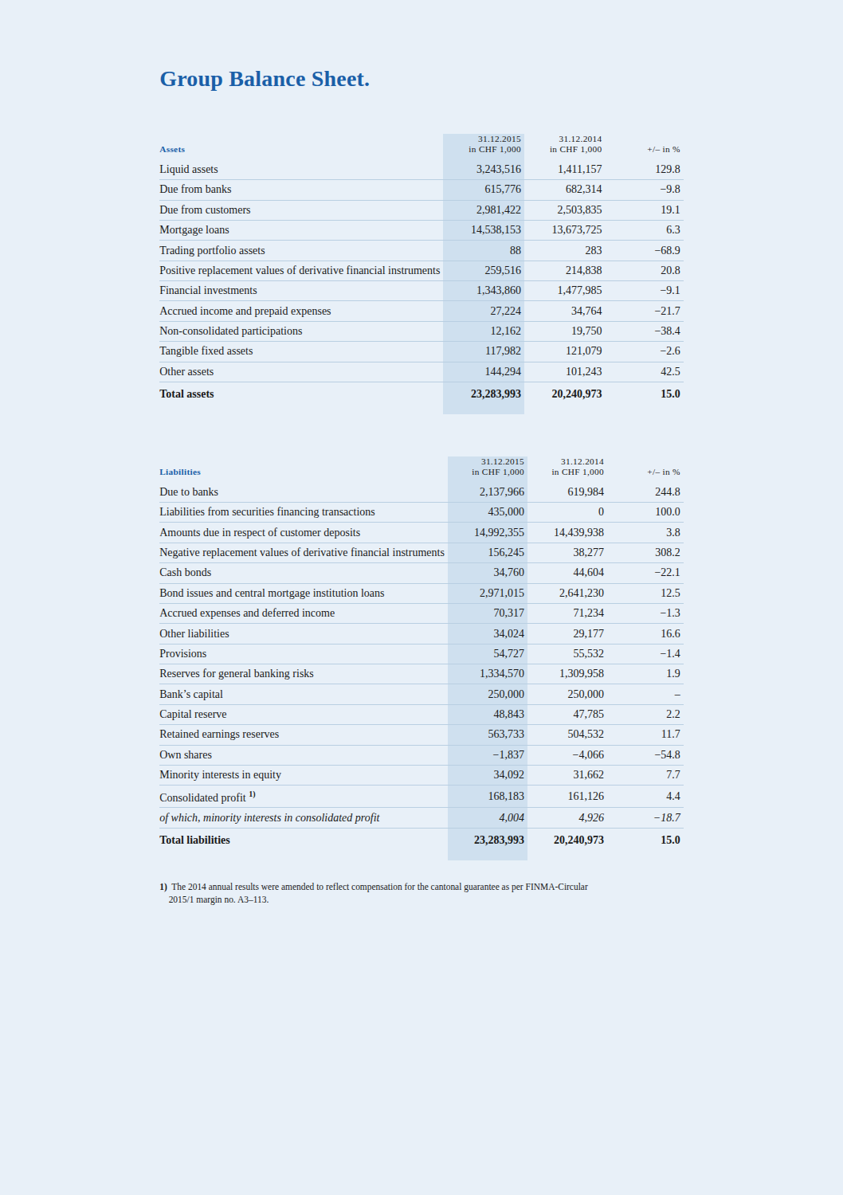Group Balance Sheet.
| | 31.12.2015 | 31.12.2014 | |
| --- | --- | --- | --- |
| Assets | in CHF 1,000 | in CHF 1,000 | +/– in % |
| Liquid assets | 3,243,516 | 1,411,157 | 129.8 |
| Due from banks | 615,776 | 682,314 | −9.8 |
| Due from customers | 2,981,422 | 2,503,835 | 19.1 |
| Mortgage loans | 14,538,153 | 13,673,725 | 6.3 |
| Trading portfolio assets | 88 | 283 | −68.9 |
| Positive replacement values of derivative financial instruments | 259,516 | 214,838 | 20.8 |
| Financial investments | 1,343,860 | 1,477,985 | −9.1 |
| Accrued income and prepaid expenses | 27,224 | 34,764 | −21.7 |
| Non-consolidated participations | 12,162 | 19,750 | −38.4 |
| Tangible fixed assets | 117,982 | 121,079 | −2.6 |
| Other assets | 144,294 | 101,243 | 42.5 |
| Total assets | 23,283,993 | 20,240,973 | 15.0 |
| | 31.12.2015 | 31.12.2014 | |
| --- | --- | --- | --- |
| Liabilities | in CHF 1,000 | in CHF 1,000 | +/– in % |
| Due to banks | 2,137,966 | 619,984 | 244.8 |
| Liabilities from securities financing transactions | 435,000 | 0 | 100.0 |
| Amounts due in respect of customer deposits | 14,992,355 | 14,439,938 | 3.8 |
| Negative replacement values of derivative financial instruments | 156,245 | 38,277 | 308.2 |
| Cash bonds | 34,760 | 44,604 | −22.1 |
| Bond issues and central mortgage institution loans | 2,971,015 | 2,641,230 | 12.5 |
| Accrued expenses and deferred income | 70,317 | 71,234 | −1.3 |
| Other liabilities | 34,024 | 29,177 | 16.6 |
| Provisions | 54,727 | 55,532 | −1.4 |
| Reserves for general banking risks | 1,334,570 | 1,309,958 | 1.9 |
| Bank’s capital | 250,000 | 250,000 | – |
| Capital reserve | 48,843 | 47,785 | 2.2 |
| Retained earnings reserves | 563,733 | 504,532 | 11.7 |
| Own shares | −1,837 | −4,066 | −54.8 |
| Minority interests in equity | 34,092 | 31,662 | 7.7 |
| Consolidated profit 1) | 168,183 | 161,126 | 4.4 |
| of which, minority interests in consolidated profit | 4,004 | 4,926 | −18.7 |
| Total liabilities | 23,283,993 | 20,240,973 | 15.0 |
1) The 2014 annual results were amended to reflect compensation for the cantonal guarantee as per FINMA-Circular
2015/1 margin no. A3–113.